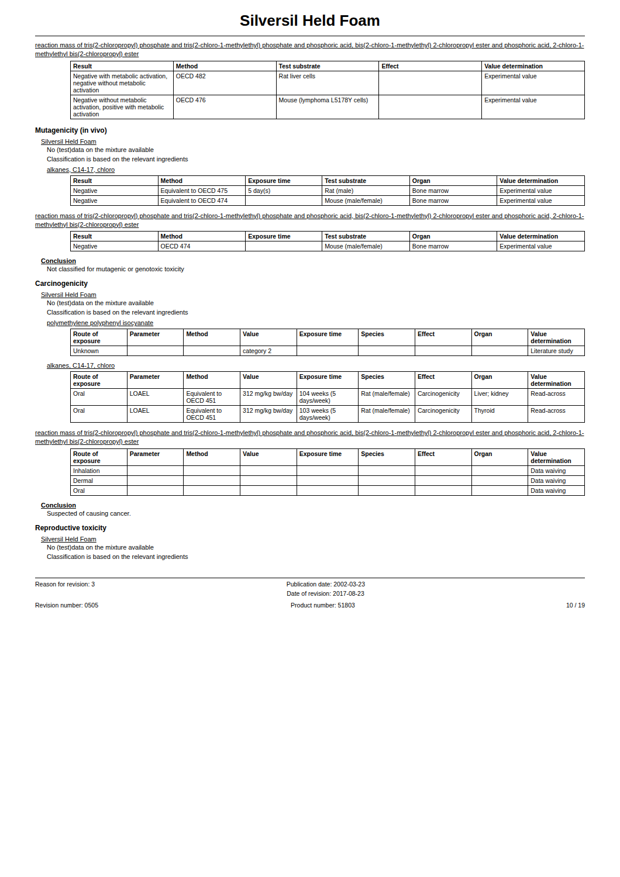Silversil Held Foam
reaction mass of tris(2-chloropropyl) phosphate and tris(2-chloro-1-methylethyl) phosphate and phosphoric acid, bis(2-chloro-1-methylethyl) 2-chloropropyl ester and phosphoric acid, 2-chloro-1-methylethyl bis(2-chloropropyl) ester
| Result | Method | Test substrate | Effect | Value determination |
| --- | --- | --- | --- | --- |
| Negative with metabolic activation, negative without metabolic activation | OECD 482 | Rat liver cells | | Experimental value |
| Negative without metabolic activation, positive with metabolic activation | OECD 476 | Mouse (lymphoma L5178Y cells) | | Experimental value |
Mutagenicity (in vivo)
Silversil Held Foam
No (test)data on the mixture available
Classification is based on the relevant ingredients
alkanes, C14-17, chloro
| Result | Method | Exposure time | Test substrate | Organ | Value determination |
| --- | --- | --- | --- | --- | --- |
| Negative | Equivalent to OECD 475 | 5 day(s) | Rat (male) | Bone marrow | Experimental value |
| Negative | Equivalent to OECD 474 | | Mouse (male/female) | Bone marrow | Experimental value |
reaction mass of tris(2-chloropropyl) phosphate and tris(2-chloro-1-methylethyl) phosphate and phosphoric acid, bis(2-chloro-1-methylethyl) 2-chloropropyl ester and phosphoric acid, 2-chloro-1-methylethyl bis(2-chloropropyl) ester
| Result | Method | Exposure time | Test substrate | Organ | Value determination |
| --- | --- | --- | --- | --- | --- |
| Negative | OECD 474 | | Mouse (male/female) | Bone marrow | Experimental value |
Conclusion
Not classified for mutagenic or genotoxic toxicity
Carcinogenicity
Silversil Held Foam
No (test)data on the mixture available
Classification is based on the relevant ingredients
polymethylene polyphenyl isocyanate
| Route of exposure | Parameter | Method | Value | Exposure time | Species | Effect | Organ | Value determination |
| --- | --- | --- | --- | --- | --- | --- | --- | --- |
| Unknown | | | category 2 | | | | | Literature study |
alkanes, C14-17, chloro
| Route of exposure | Parameter | Method | Value | Exposure time | Species | Effect | Organ | Value determination |
| --- | --- | --- | --- | --- | --- | --- | --- | --- |
| Oral | LOAEL | Equivalent to OECD 451 | 312 mg/kg bw/day | 104 weeks (5 days/week) | Rat (male/female) | Carcinogenicity | Liver; kidney | Read-across |
| Oral | LOAEL | Equivalent to OECD 451 | 312 mg/kg bw/day | 103 weeks (5 days/week) | Rat (male/female) | Carcinogenicity | Thyroid | Read-across |
reaction mass of tris(2-chloropropyl) phosphate and tris(2-chloro-1-methylethyl) phosphate and phosphoric acid, bis(2-chloro-1-methylethyl) 2-chloropropyl ester and phosphoric acid, 2-chloro-1-methylethyl bis(2-chloropropyl) ester
| Route of exposure | Parameter | Method | Value | Exposure time | Species | Effect | Organ | Value determination |
| --- | --- | --- | --- | --- | --- | --- | --- | --- |
| Inhalation | | | | | | | | Data waiving |
| Dermal | | | | | | | | Data waiving |
| Oral | | | | | | | | Data waiving |
Conclusion
Suspected of causing cancer.
Reproductive toxicity
Silversil Held Foam
No (test)data on the mixture available
Classification is based on the relevant ingredients
Reason for revision: 3
Publication date: 2002-03-23
Revision number: 0505
Product number: 51803
10 / 19
Date of revision: 2017-08-23